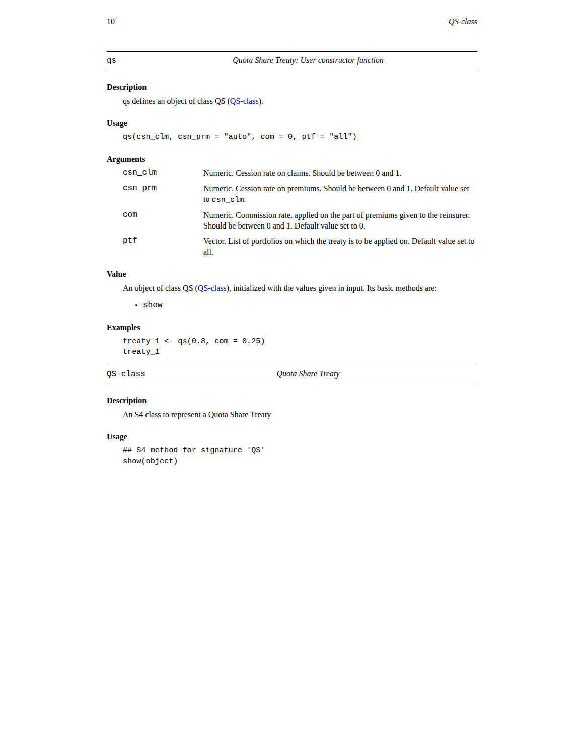10 QS-class
qs Quota Share Treaty: User constructor function
Description
qs defines an object of class QS (QS-class).
Usage
qs(csn_clm, csn_prm = "auto", com = 0, ptf = "all")
Arguments
csn_clm
Numeric. Cession rate on claims. Should be between 0 and 1.
csn_prm
Numeric. Cession rate on premiums. Should be between 0 and 1. Default value set to csn_clm.
com
Numeric. Commission rate, applied on the part of premiums given to the reinsurer. Should be between 0 and 1. Default value set to 0.
ptf
Vector. List of portfolios on which the treaty is to be applied on. Default value set to all.
Value
An object of class QS (QS-class), initialized with the values given in input. Its basic methods are:
show
Examples
treaty_1 <- qs(0.8, com = 0.25)
treaty_1
QS-class Quota Share Treaty
Description
An S4 class to represent a Quota Share Treaty
Usage
## S4 method for signature 'QS'
show(object)